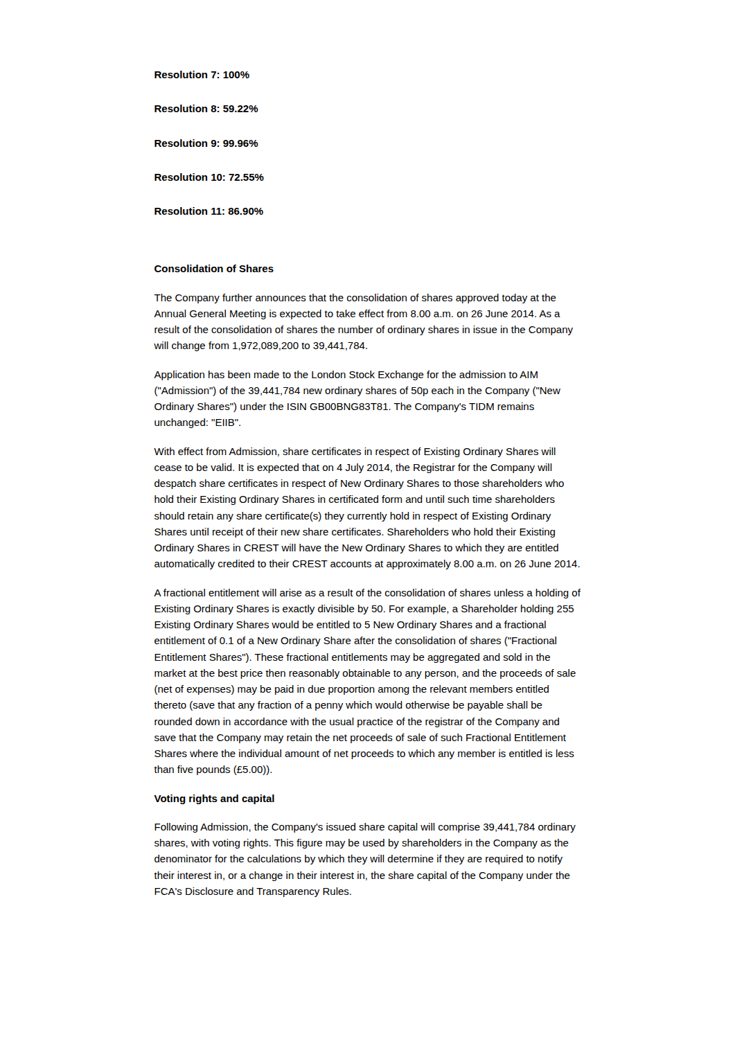Resolution 7: 100%
Resolution 8: 59.22%
Resolution 9: 99.96%
Resolution 10: 72.55%
Resolution 11: 86.90%
Consolidation of Shares
The Company further announces that the consolidation of shares approved today at the Annual General Meeting is expected to take effect from 8.00 a.m. on 26 June 2014. As a result of the consolidation of shares the number of ordinary shares in issue in the Company will change from 1,972,089,200 to 39,441,784.
Application has been made to the London Stock Exchange for the admission to AIM ("Admission") of the 39,441,784 new ordinary shares of 50p each in the Company ("New Ordinary Shares") under the ISIN GB00BNG83T81. The Company's TIDM remains unchanged: "EIIB".
With effect from Admission, share certificates in respect of Existing Ordinary Shares will cease to be valid. It is expected that on 4 July 2014, the Registrar for the Company will despatch share certificates in respect of New Ordinary Shares to those shareholders who hold their Existing Ordinary Shares in certificated form and until such time shareholders should retain any share certificate(s) they currently hold in respect of Existing Ordinary Shares until receipt of their new share certificates. Shareholders who hold their Existing Ordinary Shares in CREST will have the New Ordinary Shares to which they are entitled automatically credited to their CREST accounts at approximately 8.00 a.m. on 26 June 2014.
A fractional entitlement will arise as a result of the consolidation of shares unless a holding of Existing Ordinary Shares is exactly divisible by 50. For example, a Shareholder holding 255 Existing Ordinary Shares would be entitled to 5 New Ordinary Shares and a fractional entitlement of 0.1 of a New Ordinary Share after the consolidation of shares ("Fractional Entitlement Shares"). These fractional entitlements may be aggregated and sold in the market at the best price then reasonably obtainable to any person, and the proceeds of sale (net of expenses) may be paid in due proportion among the relevant members entitled thereto (save that any fraction of a penny which would otherwise be payable shall be rounded down in accordance with the usual practice of the registrar of the Company and save that the Company may retain the net proceeds of sale of such Fractional Entitlement Shares where the individual amount of net proceeds to which any member is entitled is less than five pounds (£5.00)).
Voting rights and capital
Following Admission, the Company's issued share capital will comprise 39,441,784 ordinary shares, with voting rights. This figure may be used by shareholders in the Company as the denominator for the calculations by which they will determine if they are required to notify their interest in, or a change in their interest in, the share capital of the Company under the FCA's Disclosure and Transparency Rules.